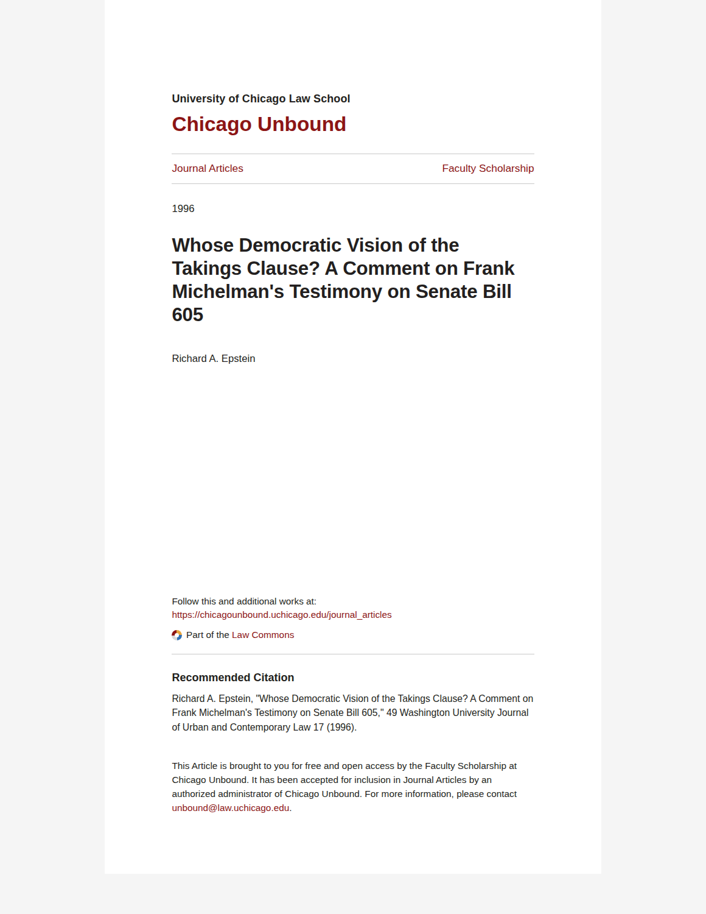University of Chicago Law School
Chicago Unbound
Journal Articles Faculty Scholarship
1996
Whose Democratic Vision of the Takings Clause? A Comment on Frank Michelman's Testimony on Senate Bill 605
Richard A. Epstein
Follow this and additional works at: https://chicagounbound.uchicago.edu/journal_articles
Part of the Law Commons
Recommended Citation
Richard A. Epstein, "Whose Democratic Vision of the Takings Clause? A Comment on Frank Michelman's Testimony on Senate Bill 605," 49 Washington University Journal of Urban and Contemporary Law 17 (1996).
This Article is brought to you for free and open access by the Faculty Scholarship at Chicago Unbound. It has been accepted for inclusion in Journal Articles by an authorized administrator of Chicago Unbound. For more information, please contact unbound@law.uchicago.edu.